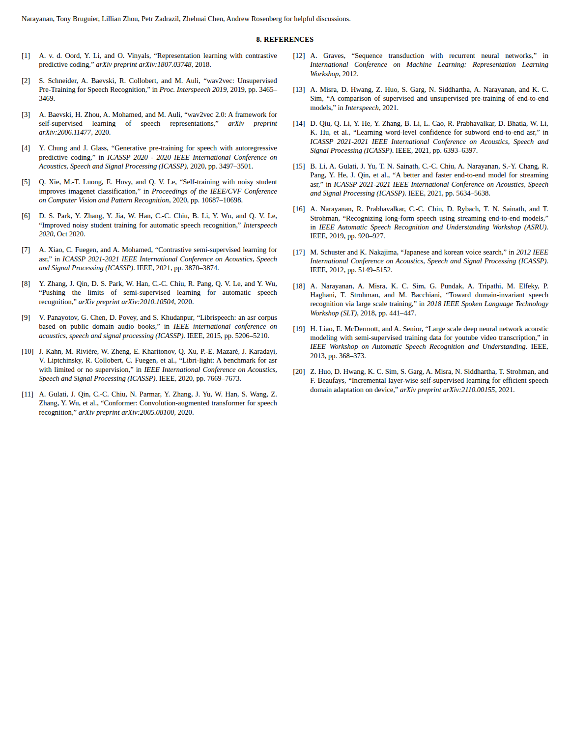Narayanan, Tony Bruguier, Lillian Zhou, Petr Zadrazil, Zhehuai Chen, Andrew Rosenberg for helpful discussions.
8. REFERENCES
[1] A. v. d. Oord, Y. Li, and O. Vinyals, “Representation learning with contrastive predictive coding,” arXiv preprint arXiv:1807.03748, 2018.
[2] S. Schneider, A. Baevski, R. Collobert, and M. Auli, “wav2vec: Unsupervised Pre-Training for Speech Recognition,” in Proc. Interspeech 2019, 2019, pp. 3465–3469.
[3] A. Baevski, H. Zhou, A. Mohamed, and M. Auli, “wav2vec 2.0: A framework for self-supervised learning of speech representations,” arXiv preprint arXiv:2006.11477, 2020.
[4] Y. Chung and J. Glass, “Generative pre-training for speech with autoregressive predictive coding,” in ICASSP 2020 - 2020 IEEE International Conference on Acoustics, Speech and Signal Processing (ICASSP), 2020, pp. 3497–3501.
[5] Q. Xie, M.-T. Luong, E. Hovy, and Q. V. Le, “Self-training with noisy student improves imagenet classification,” in Proceedings of the IEEE/CVF Conference on Computer Vision and Pattern Recognition, 2020, pp. 10687–10698.
[6] D. S. Park, Y. Zhang, Y. Jia, W. Han, C.-C. Chiu, B. Li, Y. Wu, and Q. V. Le, “Improved noisy student training for automatic speech recognition,” Interspeech 2020, Oct 2020.
[7] A. Xiao, C. Fuegen, and A. Mohamed, “Contrastive semi-supervised learning for asr,” in ICASSP 2021-2021 IEEE International Conference on Acoustics, Speech and Signal Processing (ICASSP). IEEE, 2021, pp. 3870–3874.
[8] Y. Zhang, J. Qin, D. S. Park, W. Han, C.-C. Chiu, R. Pang, Q. V. Le, and Y. Wu, “Pushing the limits of semi-supervised learning for automatic speech recognition,” arXiv preprint arXiv:2010.10504, 2020.
[9] V. Panayotov, G. Chen, D. Povey, and S. Khudanpur, “Librispeech: an asr corpus based on public domain audio books,” in IEEE international conference on acoustics, speech and signal processing (ICASSP). IEEE, 2015, pp. 5206–5210.
[10] J. Kahn, M. Rivière, W. Zheng, E. Kharitonov, Q. Xu, P.-E. Mazaré, J. Karadayi, V. Liptchinsky, R. Collobert, C. Fuegen, et al., “Libri-light: A benchmark for asr with limited or no supervision,” in IEEE International Conference on Acoustics, Speech and Signal Processing (ICASSP). IEEE, 2020, pp. 7669–7673.
[11] A. Gulati, J. Qin, C.-C. Chiu, N. Parmar, Y. Zhang, J. Yu, W. Han, S. Wang, Z. Zhang, Y. Wu, et al., “Conformer: Convolution-augmented transformer for speech recognition,” arXiv preprint arXiv:2005.08100, 2020.
[12] A. Graves, “Sequence transduction with recurrent neural networks,” in International Conference on Machine Learning: Representation Learning Workshop, 2012.
[13] A. Misra, D. Hwang, Z. Huo, S. Garg, N. Siddhartha, A. Narayanan, and K. C. Sim, “A comparison of supervised and unsupervised pre-training of end-to-end models,” in Interspeech, 2021.
[14] D. Qiu, Q. Li, Y. He, Y. Zhang, B. Li, L. Cao, R. Prabhavalkar, D. Bhatia, W. Li, K. Hu, et al., “Learning word-level confidence for subword end-to-end asr,” in ICASSP 2021-2021 IEEE International Conference on Acoustics, Speech and Signal Processing (ICASSP). IEEE, 2021, pp. 6393–6397.
[15] B. Li, A. Gulati, J. Yu, T. N. Sainath, C.-C. Chiu, A. Narayanan, S.-Y. Chang, R. Pang, Y. He, J. Qin, et al., “A better and faster end-to-end model for streaming asr,” in ICASSP 2021-2021 IEEE International Conference on Acoustics, Speech and Signal Processing (ICASSP). IEEE, 2021, pp. 5634–5638.
[16] A. Narayanan, R. Prabhavalkar, C.-C. Chiu, D. Rybach, T. N. Sainath, and T. Strohman, “Recognizing long-form speech using streaming end-to-end models,” in IEEE Automatic Speech Recognition and Understanding Workshop (ASRU). IEEE, 2019, pp. 920–927.
[17] M. Schuster and K. Nakajima, “Japanese and korean voice search,” in 2012 IEEE International Conference on Acoustics, Speech and Signal Processing (ICASSP). IEEE, 2012, pp. 5149–5152.
[18] A. Narayanan, A. Misra, K. C. Sim, G. Pundak, A. Tripathi, M. Elfeky, P. Haghani, T. Strohman, and M. Bacchiani, “Toward domain-invariant speech recognition via large scale training,” in 2018 IEEE Spoken Language Technology Workshop (SLT), 2018, pp. 441–447.
[19] H. Liao, E. McDermott, and A. Senior, “Large scale deep neural network acoustic modeling with semi-supervised training data for youtube video transcription,” in IEEE Workshop on Automatic Speech Recognition and Understanding. IEEE, 2013, pp. 368–373.
[20] Z. Huo, D. Hwang, K. C. Sim, S. Garg, A. Misra, N. Siddhartha, T. Strohman, and F. Beaufays, “Incremental layer-wise self-supervised learning for efficient speech domain adaptation on device,” arXiv preprint arXiv:2110.00155, 2021.